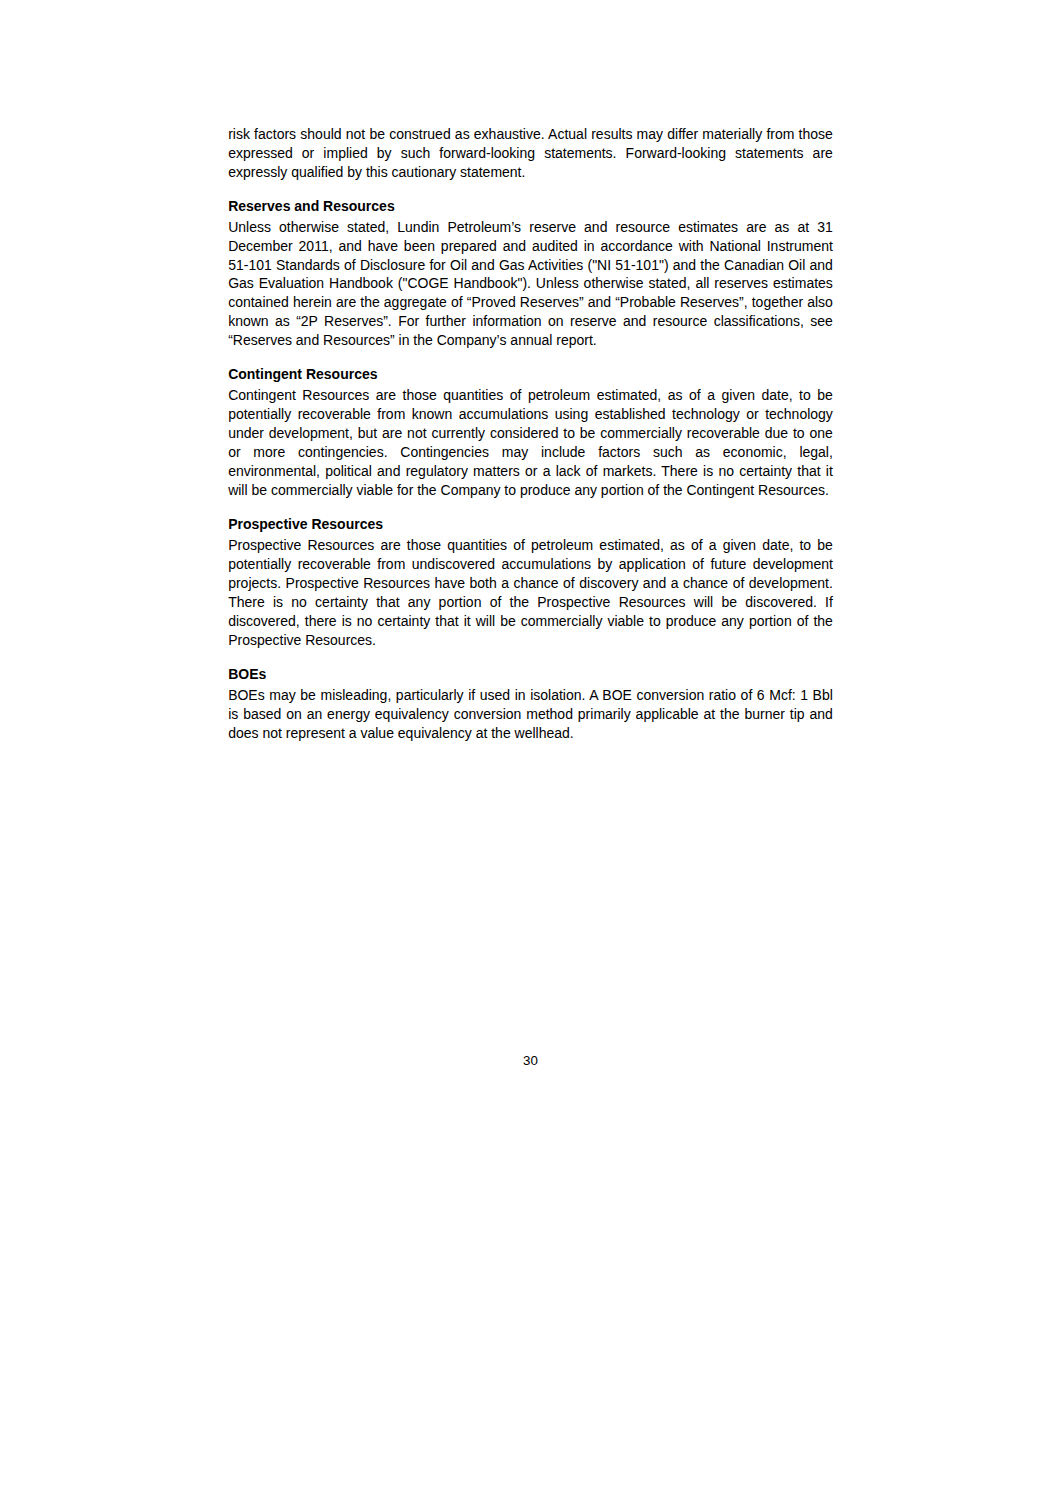risk factors should not be construed as exhaustive. Actual results may differ materially from those expressed or implied by such forward-looking statements. Forward-looking statements are expressly qualified by this cautionary statement.
Reserves and Resources
Unless otherwise stated, Lundin Petroleum’s reserve and resource estimates are as at 31 December 2011, and have been prepared and audited in accordance with National Instrument 51-101 Standards of Disclosure for Oil and Gas Activities ("NI 51-101") and the Canadian Oil and Gas Evaluation Handbook ("COGE Handbook"). Unless otherwise stated, all reserves estimates contained herein are the aggregate of “Proved Reserves” and “Probable Reserves”, together also known as “2P Reserves”. For further information on reserve and resource classifications, see “Reserves and Resources” in the Company’s annual report.
Contingent Resources
Contingent Resources are those quantities of petroleum estimated, as of a given date, to be potentially recoverable from known accumulations using established technology or technology under development, but are not currently considered to be commercially recoverable due to one or more contingencies. Contingencies may include factors such as economic, legal, environmental, political and regulatory matters or a lack of markets. There is no certainty that it will be commercially viable for the Company to produce any portion of the Contingent Resources.
Prospective Resources
Prospective Resources are those quantities of petroleum estimated, as of a given date, to be potentially recoverable from undiscovered accumulations by application of future development projects. Prospective Resources have both a chance of discovery and a chance of development. There is no certainty that any portion of the Prospective Resources will be discovered. If discovered, there is no certainty that it will be commercially viable to produce any portion of the Prospective Resources.
BOEs
BOEs may be misleading, particularly if used in isolation. A BOE conversion ratio of 6 Mcf: 1 Bbl is based on an energy equivalency conversion method primarily applicable at the burner tip and does not represent a value equivalency at the wellhead.
30